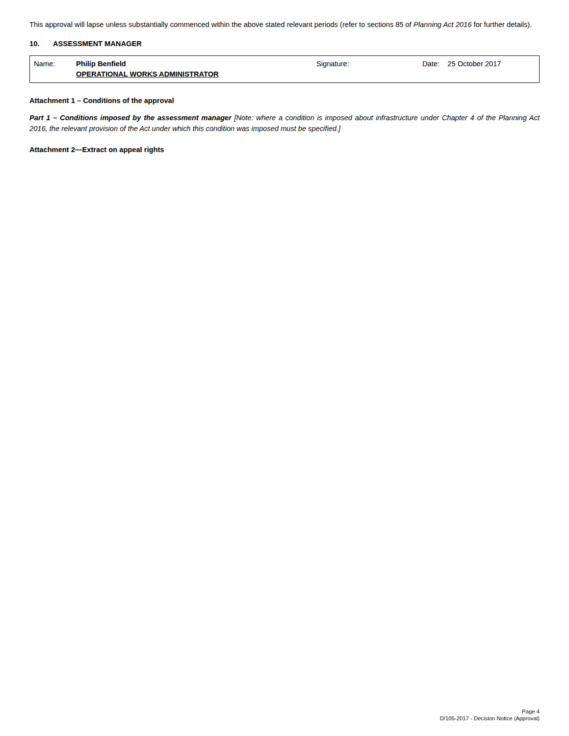This approval will lapse unless substantially commenced within the above stated relevant periods (refer to sections 85 of Planning Act 2016 for further details).
10. ASSESSMENT MANAGER
| Name: | Philip Benfield OPERATIONAL WORKS ADMINISTRATOR | Signature: | Date: 25 October 2017 |
Attachment 1 – Conditions of the approval
Part 1 – Conditions imposed by the assessment manager [Note: where a condition is imposed about infrastructure under Chapter 4 of the Planning Act 2016, the relevant provision of the Act under which this condition was imposed must be specified.]
Attachment 2—Extract on appeal rights
Page 4
D/105-2017 - Decision Notice (Approval)